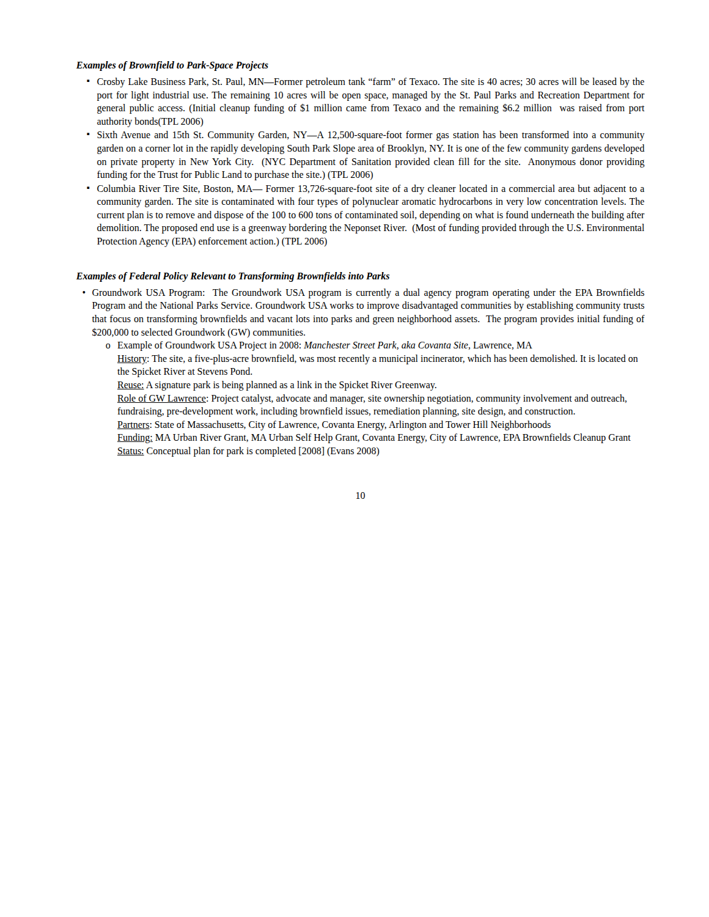Examples of Brownfield to Park-Space Projects
Crosby Lake Business Park, St. Paul, MN—Former petroleum tank “farm” of Texaco. The site is 40 acres; 30 acres will be leased by the port for light industrial use. The remaining 10 acres will be open space, managed by the St. Paul Parks and Recreation Department for general public access. (Initial cleanup funding of $1 million came from Texaco and the remaining $6.2 million was raised from port authority bonds(TPL 2006)
Sixth Avenue and 15th St. Community Garden, NY—A 12,500-square-foot former gas station has been transformed into a community garden on a corner lot in the rapidly developing South Park Slope area of Brooklyn, NY. It is one of the few community gardens developed on private property in New York City. (NYC Department of Sanitation provided clean fill for the site. Anonymous donor providing funding for the Trust for Public Land to purchase the site.) (TPL 2006)
Columbia River Tire Site, Boston, MA— Former 13,726-square-foot site of a dry cleaner located in a commercial area but adjacent to a community garden. The site is contaminated with four types of polynuclear aromatic hydrocarbons in very low concentration levels. The current plan is to remove and dispose of the 100 to 600 tons of contaminated soil, depending on what is found underneath the building after demolition. The proposed end use is a greenway bordering the Neponset River. (Most of funding provided through the U.S. Environmental Protection Agency (EPA) enforcement action.) (TPL 2006)
Examples of Federal Policy Relevant to Transforming Brownfields into Parks
Groundwork USA Program: The Groundwork USA program is currently a dual agency program operating under the EPA Brownfields Program and the National Parks Service. Groundwork USA works to improve disadvantaged communities by establishing community trusts that focus on transforming brownfields and vacant lots into parks and green neighborhood assets. The program provides initial funding of $200,000 to selected Groundwork (GW) communities.
Example of Groundwork USA Project in 2008: Manchester Street Park, aka Covanta Site, Lawrence, MA
History: The site, a five-plus-acre brownfield, was most recently a municipal incinerator, which has been demolished. It is located on the Spicket River at Stevens Pond.
Reuse: A signature park is being planned as a link in the Spicket River Greenway.
Role of GW Lawrence: Project catalyst, advocate and manager, site ownership negotiation, community involvement and outreach, fundraising, pre-development work, including brownfield issues, remediation planning, site design, and construction.
Partners: State of Massachusetts, City of Lawrence, Covanta Energy, Arlington and Tower Hill Neighborhoods
Funding: MA Urban River Grant, MA Urban Self Help Grant, Covanta Energy, City of Lawrence, EPA Brownfields Cleanup Grant
Status: Conceptual plan for park is completed [2008] (Evans 2008)
10